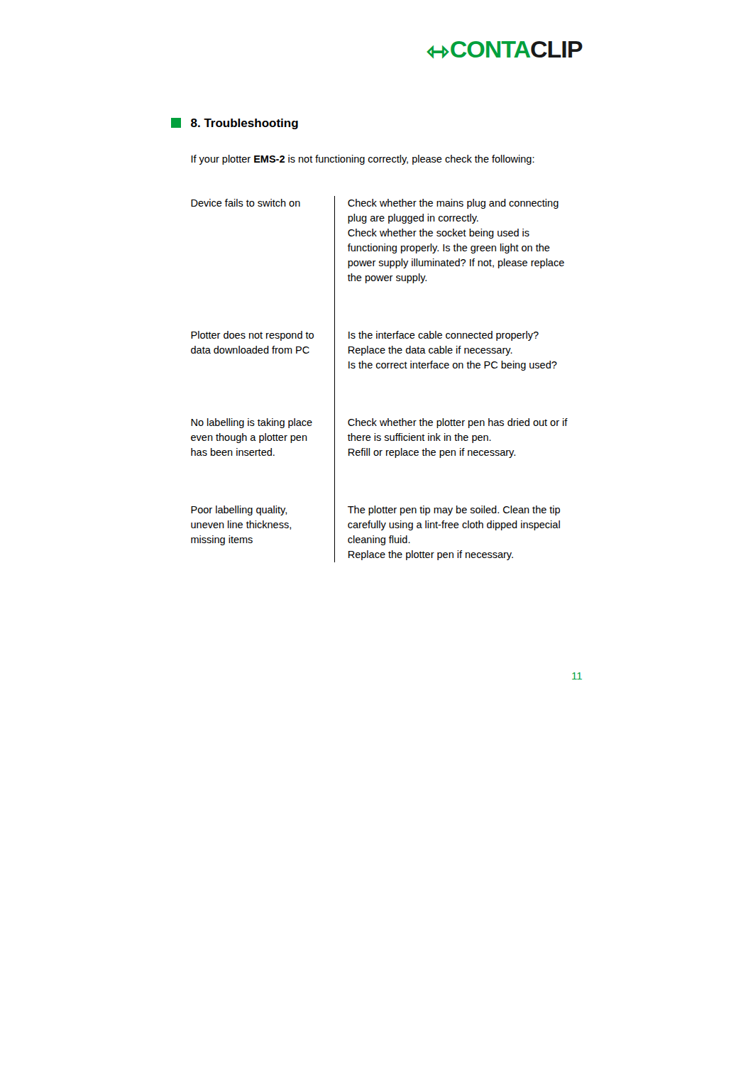⇿CONTA CLIP
8. Troubleshooting
If your plotter EMS-2 is not functioning correctly, please check the following:
| Device fails to switch on | Check whether the mains plug and connecting plug are plugged in correctly. Check whether the socket being used is functioning properly. Is the green light on the power supply illuminated? If not, please replace the power supply. |
| Plotter does not respond to data downloaded from PC | Is the interface cable connected properly? Replace the data cable if necessary. Is the correct interface on the PC being used? |
| No labelling is taking place even though a plotter pen has been inserted. | Check whether the plotter pen has dried out or if there is sufficient ink in the pen. Refill or replace the pen if necessary. |
| Poor labelling quality, uneven line thickness, missing items | The plotter pen tip may be soiled. Clean the tip carefully using a lint-free cloth dipped inspecial cleaning fluid. Replace the plotter pen if necessary. |
11